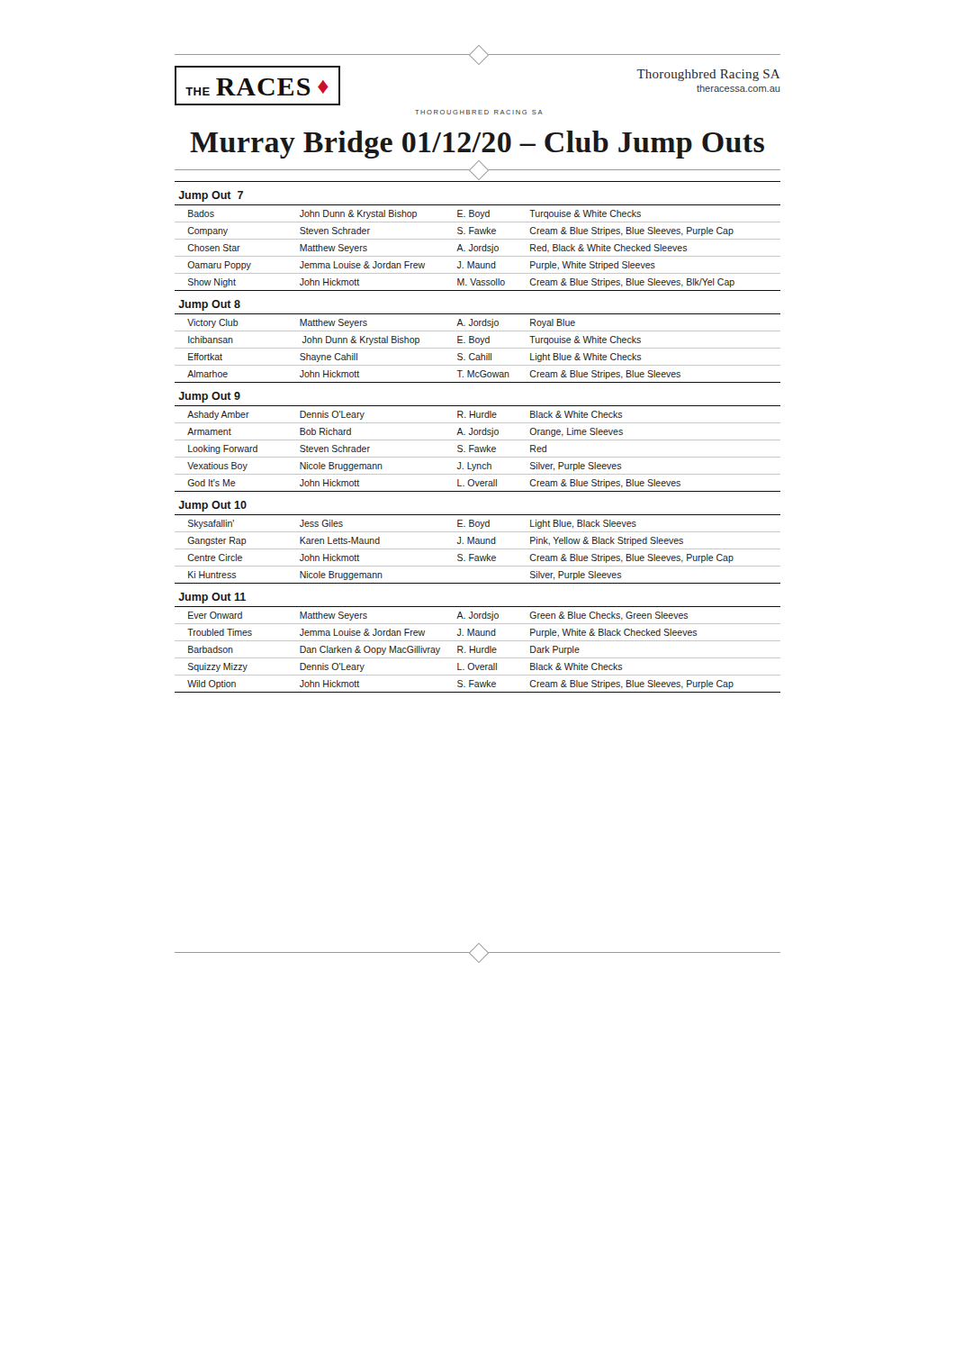The Races ♦
Thoroughbred Racing SA
theracessa.com.au
Thoroughbred Racing SA
Murray Bridge 01/12/20 – Club Jump Outs
| Jump Out 7 |
| Bados | John Dunn & Krystal Bishop | E. Boyd | Turqouise & White Checks |
| Company | Steven Schrader | S. Fawke | Cream & Blue Stripes, Blue Sleeves, Purple Cap |
| Chosen Star | Matthew Seyers | A. Jordsjo | Red, Black & White Checked Sleeves |
| Oamaru Poppy | Jemma Louise & Jordan Frew | J. Maund | Purple, White Striped Sleeves |
| Show Night | John Hickmott | M. Vassollo | Cream & Blue Stripes, Blue Sleeves, Blk/Yel Cap |
| Jump Out 8 |
| Victory Club | Matthew Seyers | A. Jordsjo | Royal Blue |
| Ichibansan | John Dunn & Krystal Bishop | E. Boyd | Turqouise & White Checks |
| Effortkat | Shayne Cahill | S. Cahill | Light Blue & White Checks |
| Almarhoe | John Hickmott | T. McGowan | Cream & Blue Stripes, Blue Sleeves |
| Jump Out 9 |
| Ashady Amber | Dennis O'Leary | R. Hurdle | Black & White Checks |
| Armament | Bob Richard | A. Jordsjo | Orange, Lime Sleeves |
| Looking Forward | Steven Schrader | S. Fawke | Red |
| Vexatious Boy | Nicole Bruggemann | J. Lynch | Silver, Purple Sleeves |
| God It's Me | John Hickmott | L. Overall | Cream & Blue Stripes, Blue Sleeves |
| Jump Out 10 |
| Skysafallin' | Jess Giles | E. Boyd | Light Blue, Black Sleeves |
| Gangster Rap | Karen Letts-Maund | J. Maund | Pink, Yellow & Black Striped Sleeves |
| Centre Circle | John Hickmott | S. Fawke | Cream & Blue Stripes, Blue Sleeves, Purple Cap |
| Ki Huntress | Nicole Bruggemann | | Silver, Purple Sleeves |
| Jump Out 11 |
| Ever Onward | Matthew Seyers | A. Jordsjo | Green & Blue Checks, Green Sleeves |
| Troubled Times | Jemma Louise & Jordan Frew | J. Maund | Purple, White & Black Checked Sleeves |
| Barbadson | Dan Clarken & Oopy MacGillivray | R. Hurdle | Dark Purple |
| Squizzy Mizzy | Dennis O'Leary | L. Overall | Black & White Checks |
| Wild Option | John Hickmott | S. Fawke | Cream & Blue Stripes, Blue Sleeves, Purple Cap |